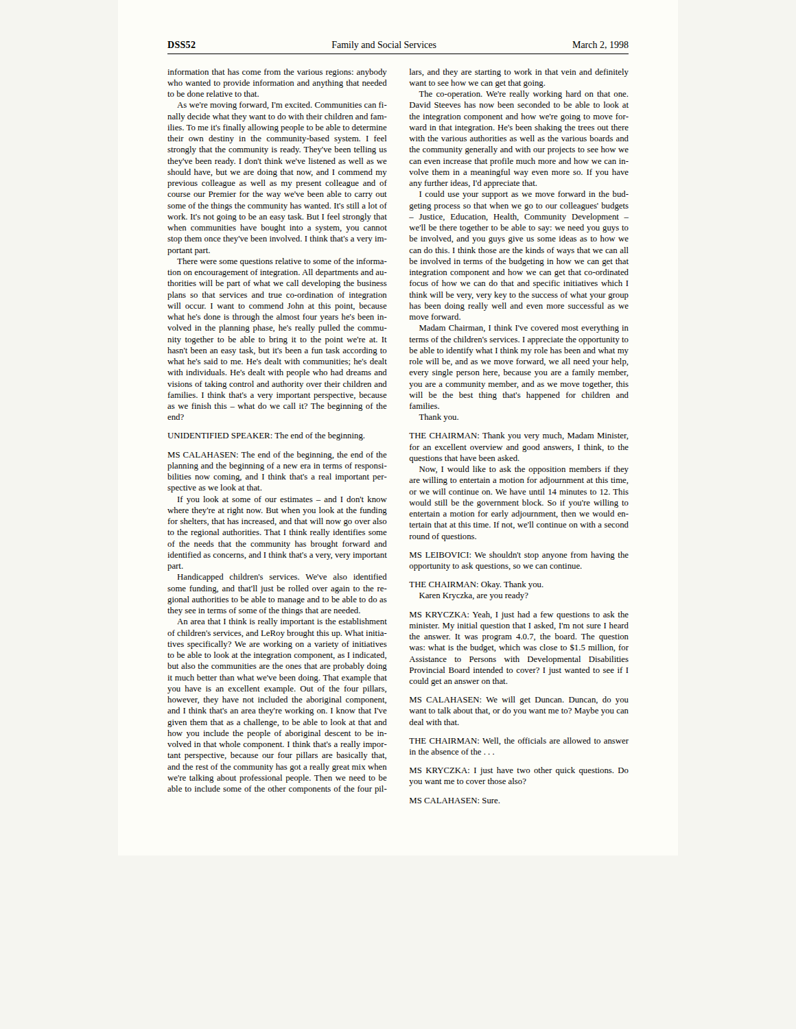DSS52
Family and Social Services
March 2, 1998
information that has come from the various regions: anybody who wanted to provide information and anything that needed to be done relative to that.
As we're moving forward, I'm excited. Communities can finally decide what they want to do with their children and families. To me it's finally allowing people to be able to determine their own destiny in the community-based system. I feel strongly that the community is ready. They've been telling us they've been ready. I don't think we've listened as well as we should have, but we are doing that now, and I commend my previous colleague as well as my present colleague and of course our Premier for the way we've been able to carry out some of the things the community has wanted. It's still a lot of work. It's not going to be an easy task. But I feel strongly that when communities have bought into a system, you cannot stop them once they've been involved. I think that's a very important part.
There were some questions relative to some of the information on encouragement of integration. All departments and authorities will be part of what we call developing the business plans so that services and true co-ordination of integration will occur. I want to commend John at this point, because what he's done is through the almost four years he's been involved in the planning phase, he's really pulled the community together to be able to bring it to the point we're at. It hasn't been an easy task, but it's been a fun task according to what he's said to me. He's dealt with communities; he's dealt with individuals. He's dealt with people who had dreams and visions of taking control and authority over their children and families. I think that's a very important perspective, because as we finish this – what do we call it? The beginning of the end?
UNIDENTIFIED SPEAKER: The end of the beginning.
MS CALAHASEN: The end of the beginning, the end of the planning and the beginning of a new era in terms of responsibilities now coming, and I think that's a real important perspective as we look at that.
If you look at some of our estimates – and I don't know where they're at right now. But when you look at the funding for shelters, that has increased, and that will now go over also to the regional authorities. That I think really identifies some of the needs that the community has brought forward and identified as concerns, and I think that's a very, very important part.
Handicapped children's services. We've also identified some funding, and that'll just be rolled over again to the regional authorities to be able to manage and to be able to do as they see in terms of some of the things that are needed.
An area that I think is really important is the establishment of children's services, and LeRoy brought this up. What initiatives specifically? We are working on a variety of initiatives to be able to look at the integration component, as I indicated, but also the communities are the ones that are probably doing it much better than what we've been doing. That example that you have is an excellent example. Out of the four pillars, however, they have not included the aboriginal component, and I think that's an area they're working on. I know that I've given them that as a challenge, to be able to look at that and how you include the people of aboriginal descent to be involved in that whole component. I think that's a really important perspective, because our four pillars are basically that, and the rest of the community has got a really great mix when we're talking about professional people. Then we need to be able to include some of the other components of the four pillars, and they are starting to work in that vein and definitely want to see how we can get that going.
The co-operation. We're really working hard on that one. David Steeves has now been seconded to be able to look at the integration component and how we're going to move forward in that integration. He's been shaking the trees out there with the various authorities as well as the various boards and the community generally and with our projects to see how we can even increase that profile much more and how we can involve them in a meaningful way even more so. If you have any further ideas, I'd appreciate that.
I could use your support as we move forward in the budgeting process so that when we go to our colleagues' budgets – Justice, Education, Health, Community Development – we'll be there together to be able to say: we need you guys to be involved, and you guys give us some ideas as to how we can do this. I think those are the kinds of ways that we can all be involved in terms of the budgeting in how we can get that integration component and how we can get that co-ordinated focus of how we can do that and specific initiatives which I think will be very, very key to the success of what your group has been doing really well and even more successful as we move forward.
Madam Chairman, I think I've covered most everything in terms of the children's services. I appreciate the opportunity to be able to identify what I think my role has been and what my role will be, and as we move forward, we all need your help, every single person here, because you are a family member, you are a community member, and as we move together, this will be the best thing that's happened for children and families.
Thank you.
THE CHAIRMAN: Thank you very much, Madam Minister, for an excellent overview and good answers, I think, to the questions that have been asked.
Now, I would like to ask the opposition members if they are willing to entertain a motion for adjournment at this time, or we will continue on. We have until 14 minutes to 12. This would still be the government block. So if you're willing to entertain a motion for early adjournment, then we would entertain that at this time. If not, we'll continue on with a second round of questions.
MS LEIBOVICI: We shouldn't stop anyone from having the opportunity to ask questions, so we can continue.
THE CHAIRMAN: Okay. Thank you.
Karen Kryczka, are you ready?
MS KRYCZKA: Yeah, I just had a few questions to ask the minister. My initial question that I asked, I'm not sure I heard the answer. It was program 4.0.7, the board. The question was: what is the budget, which was close to $1.5 million, for Assistance to Persons with Developmental Disabilities Provincial Board intended to cover? I just wanted to see if I could get an answer on that.
MS CALAHASEN: We will get Duncan. Duncan, do you want to talk about that, or do you want me to? Maybe you can deal with that.
THE CHAIRMAN: Well, the officials are allowed to answer in the absence of the . . .
MS KRYCZKA: I just have two other quick questions. Do you want me to cover those also?
MS CALAHASEN: Sure.